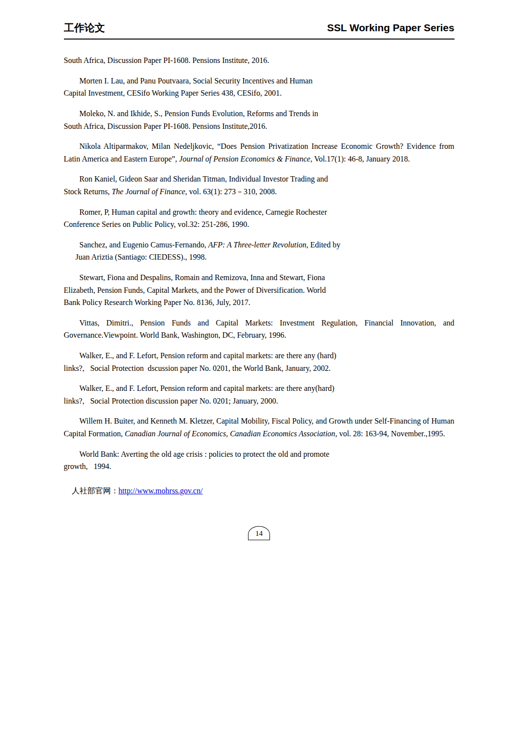工作论文
SSL Working Paper Series
South Africa, Discussion Paper PI-1608. Pensions Institute, 2016.
Morten I. Lau, and Panu Poutvaara, Social Security Incentives and Human Capital Investment, CESifo Working Paper Series 438, CESifo, 2001.
Moleko, N. and Ikhide, S., Pension Funds Evolution, Reforms and Trends in South Africa, Discussion Paper PI-1608. Pensions Institute,2016.
Nikola Altiparmakov, Milan Nedeljkovic, “Does Pension Privatization Increase Economic Growth? Evidence from Latin America and Eastern Europe”, Journal of Pension Economics & Finance, Vol.17(1): 46-8, January 2018.
Ron Kaniel, Gideon Saar and Sheridan Titman, Individual Investor Trading and Stock Returns, The Journal of Finance, vol. 63(1): 273－310, 2008.
Romer, P, Human capital and growth: theory and evidence, Carnegie Rochester Conference Series on Public Policy, vol.32: 251-286, 1990.
Sanchez, and Eugenio Camus-Fernando, AFP: A Three-letter Revolution, Edited by Juan Ariztia (Santiago: CIEDESS)., 1998.
Stewart, Fiona and Despalins, Romain and Remizova, Inna and Stewart, Fiona Elizabeth, Pension Funds, Capital Markets, and the Power of Diversification. World Bank Policy Research Working Paper No. 8136, July, 2017.
Vittas, Dimitri., Pension Funds and Capital Markets: Investment Regulation, Financial Innovation, and Governance.Viewpoint. World Bank, Washington, DC, February, 1996.
Walker, E., and F. Lefort, Pension reform and capital markets: are there any (hard) links?, Social Protection dscussion paper No. 0201, the World Bank, January, 2002.
Walker, E., and F. Lefort, Pension reform and capital markets: are there any(hard) links?, Social Protection discussion paper No. 0201; January, 2000.
Willem H. Buiter, and Kenneth M. Kletzer, Capital Mobility, Fiscal Policy, and Growth under Self-Financing of Human Capital Formation, Canadian Journal of Economics, Canadian Economics Association, vol. 28: 163-94, November.,1995.
World Bank: Averting the old age crisis : policies to protect the old and promote growth, 1994.
人社部官网：http://www.mohrss.gov.cn/
14